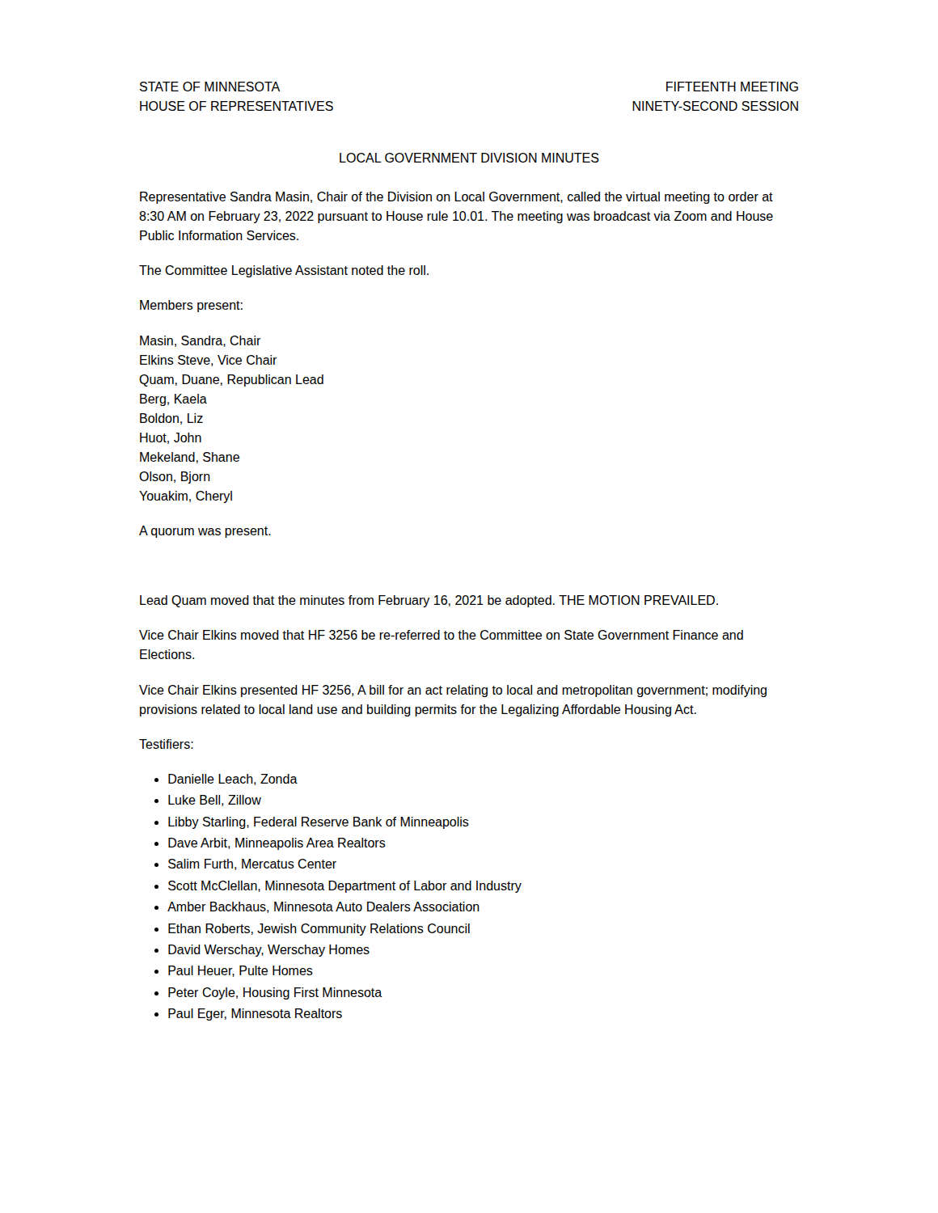STATE OF MINNESOTA FIFTEENTH MEETING
HOUSE OF REPRESENTATIVES NINETY-SECOND SESSION
LOCAL GOVERNMENT DIVISION MINUTES
Representative Sandra Masin, Chair of the Division on Local Government, called the virtual meeting to order at 8:30 AM on February 23, 2022 pursuant to House rule 10.01. The meeting was broadcast via Zoom and House Public Information Services.
The Committee Legislative Assistant noted the roll.
Members present:
Masin, Sandra, Chair
Elkins Steve, Vice Chair
Quam, Duane, Republican Lead
Berg, Kaela
Boldon, Liz
Huot, John
Mekeland, Shane
Olson, Bjorn
Youakim, Cheryl
A quorum was present.
Lead Quam moved that the minutes from February 16, 2021 be adopted. THE MOTION PREVAILED.
Vice Chair Elkins moved that HF 3256 be re-referred to the Committee on State Government Finance and Elections.
Vice Chair Elkins presented HF 3256, A bill for an act relating to local and metropolitan government; modifying provisions related to local land use and building permits for the Legalizing Affordable Housing Act.
Testifiers:
Danielle Leach, Zonda
Luke Bell, Zillow
Libby Starling, Federal Reserve Bank of Minneapolis
Dave Arbit, Minneapolis Area Realtors
Salim Furth, Mercatus Center
Scott McClellan, Minnesota Department of Labor and Industry
Amber Backhaus, Minnesota Auto Dealers Association
Ethan Roberts, Jewish Community Relations Council
David Werschay, Werschay Homes
Paul Heuer, Pulte Homes
Peter Coyle, Housing First Minnesota
Paul Eger, Minnesota Realtors